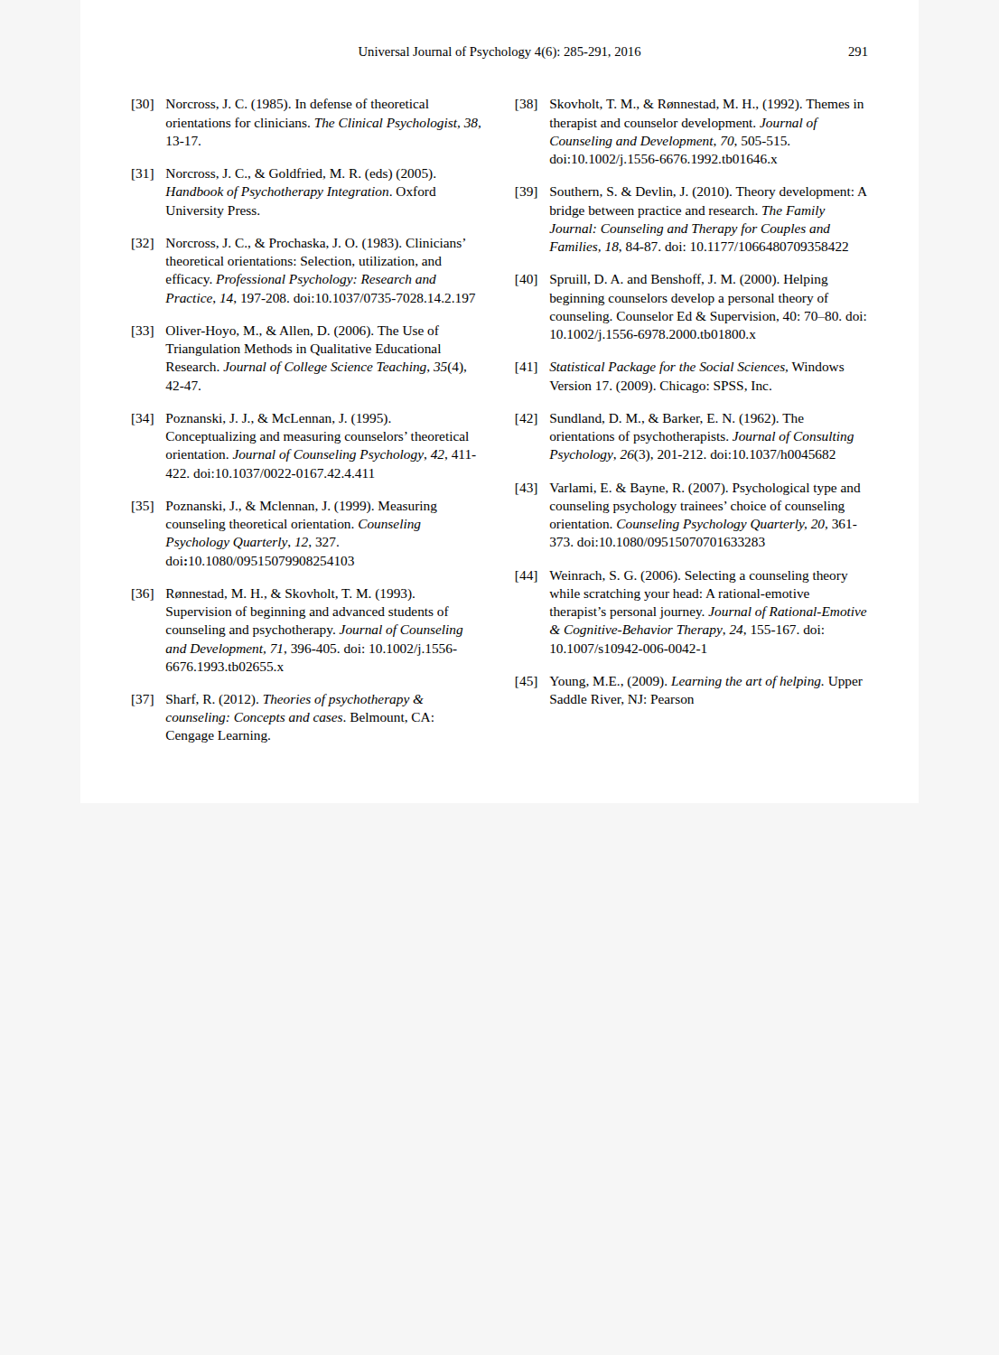Universal Journal of Psychology 4(6): 285-291, 2016 291
[30] Norcross, J. C. (1985). In defense of theoretical orientations for clinicians. The Clinical Psychologist, 38, 13-17.
[31] Norcross, J. C., & Goldfried, M. R. (eds) (2005). Handbook of Psychotherapy Integration. Oxford University Press.
[32] Norcross, J. C., & Prochaska, J. O. (1983). Clinicians’ theoretical orientations: Selection, utilization, and efficacy. Professional Psychology: Research and Practice, 14, 197-208. doi:10.1037/0735-7028.14.2.197
[33] Oliver-Hoyo, M., & Allen, D. (2006). The Use of Triangulation Methods in Qualitative Educational Research. Journal of College Science Teaching, 35(4), 42-47.
[34] Poznanski, J. J., & McLennan, J. (1995). Conceptualizing and measuring counselors’ theoretical orientation. Journal of Counseling Psychology, 42, 411-422. doi:10.1037/0022-0167.42.4.411
[35] Poznanski, J., & Mclennan, J. (1999). Measuring counseling theoretical orientation. Counseling Psychology Quarterly, 12, 327. doi: 10.1080/09515079908254103
[36] Rønnestad, M. H., & Skovholt, T. M. (1993). Supervision of beginning and advanced students of counseling and psychotherapy. Journal of Counseling and Development, 71, 396-405. doi: 10.1002/j.1556-6676.1993.tb02655.x
[37] Sharf, R. (2012). Theories of psychotherapy & counseling: Concepts and cases. Belmount, CA: Cengage Learning.
[38] Skovholt, T. M., & Rønnestad, M. H., (1992). Themes in therapist and counselor development. Journal of Counseling and Development, 70, 505-515. doi:10.1002/j.1556-6676.1992.tb01646.x
[39] Southern, S. & Devlin, J. (2010). Theory development: A bridge between practice and research. The Family Journal: Counseling and Therapy for Couples and Families, 18, 84-87. doi: 10.1177/1066480709358422
[40] Spruill, D. A. and Benshoff, J. M. (2000). Helping beginning counselors develop a personal theory of counseling. Counselor Ed & Supervision, 40: 70–80. doi: 10.1002/j.1556-6978.2000.tb01800.x
[41] Statistical Package for the Social Sciences, Windows Version 17. (2009). Chicago: SPSS, Inc.
[42] Sundland, D. M., & Barker, E. N. (1962). The orientations of psychotherapists. Journal of Consulting Psychology, 26(3), 201-212. doi:10.1037/h0045682
[43] Varlami, E. & Bayne, R. (2007). Psychological type and counseling psychology trainees’ choice of counseling orientation. Counseling Psychology Quarterly, 20, 361-373. doi:10.1080/09515070701633283
[44] Weinrach, S. G. (2006). Selecting a counseling theory while scratching your head: A rational-emotive therapist’s personal journey. Journal of Rational-Emotive & Cognitive-Behavior Therapy, 24, 155-167. doi: 10.1007/s10942-006-0042-1
[45] Young, M.E., (2009). Learning the art of helping. Upper Saddle River, NJ: Pearson